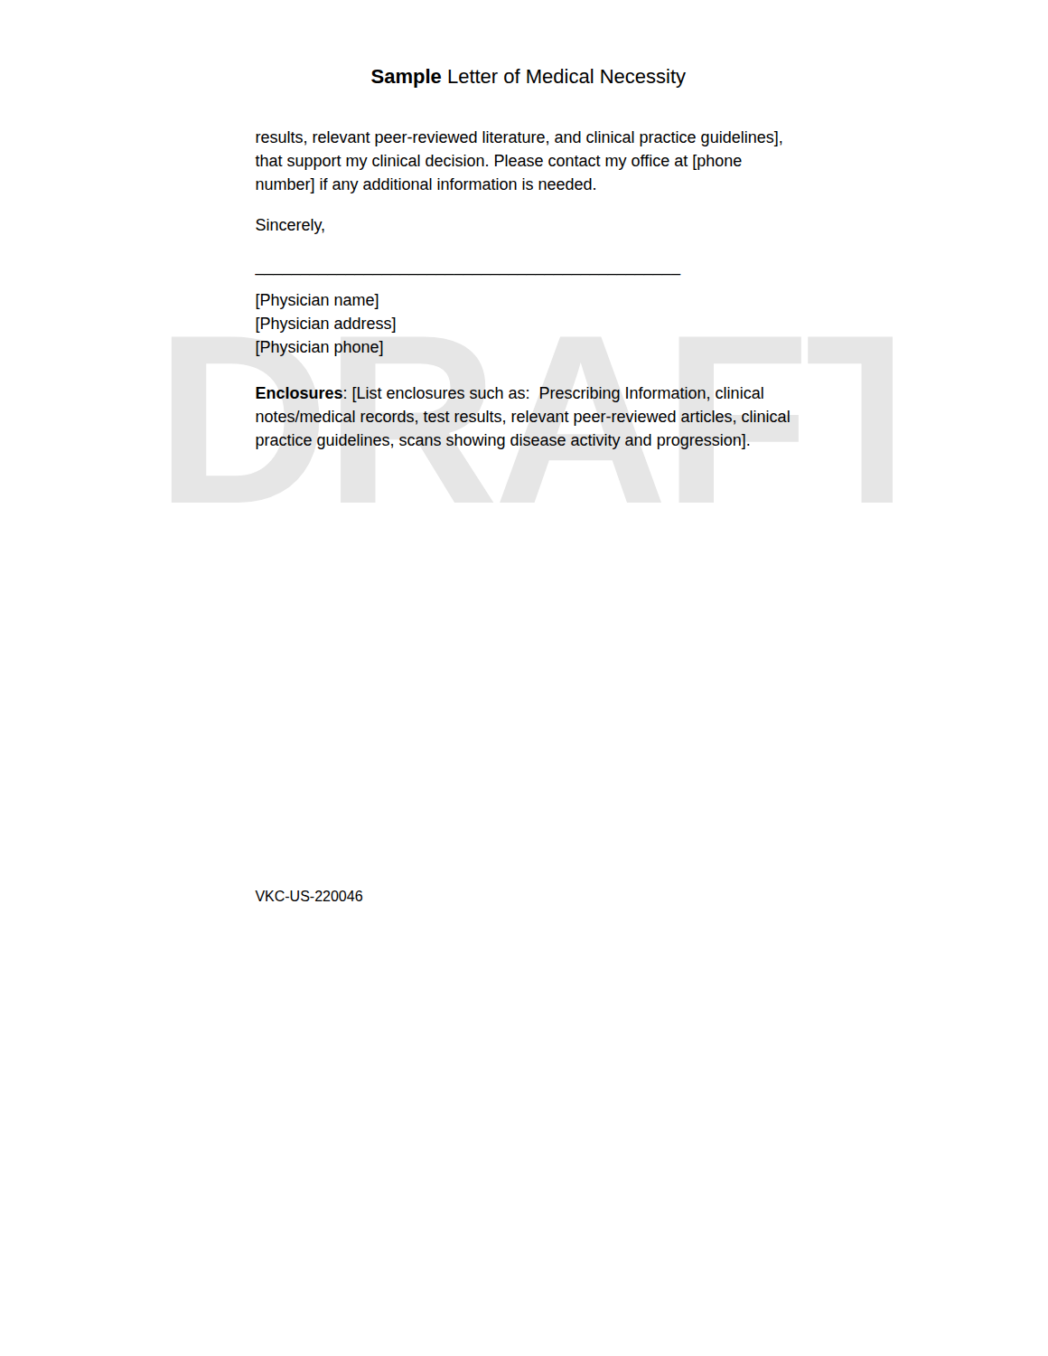Sample Letter of Medical Necessity
DRAFT
results, relevant peer-reviewed literature, and clinical practice guidelines], that support my clinical decision. Please contact my office at [phone number] if any additional information is needed.
Sincerely,
_______________________________________________
[Physician name]
[Physician address]
[Physician phone]
Enclosures: [List enclosures such as: Prescribing Information, clinical notes/medical records, test results, relevant peer-reviewed articles, clinical practice guidelines, scans showing disease activity and progression].
VKC-US-220046